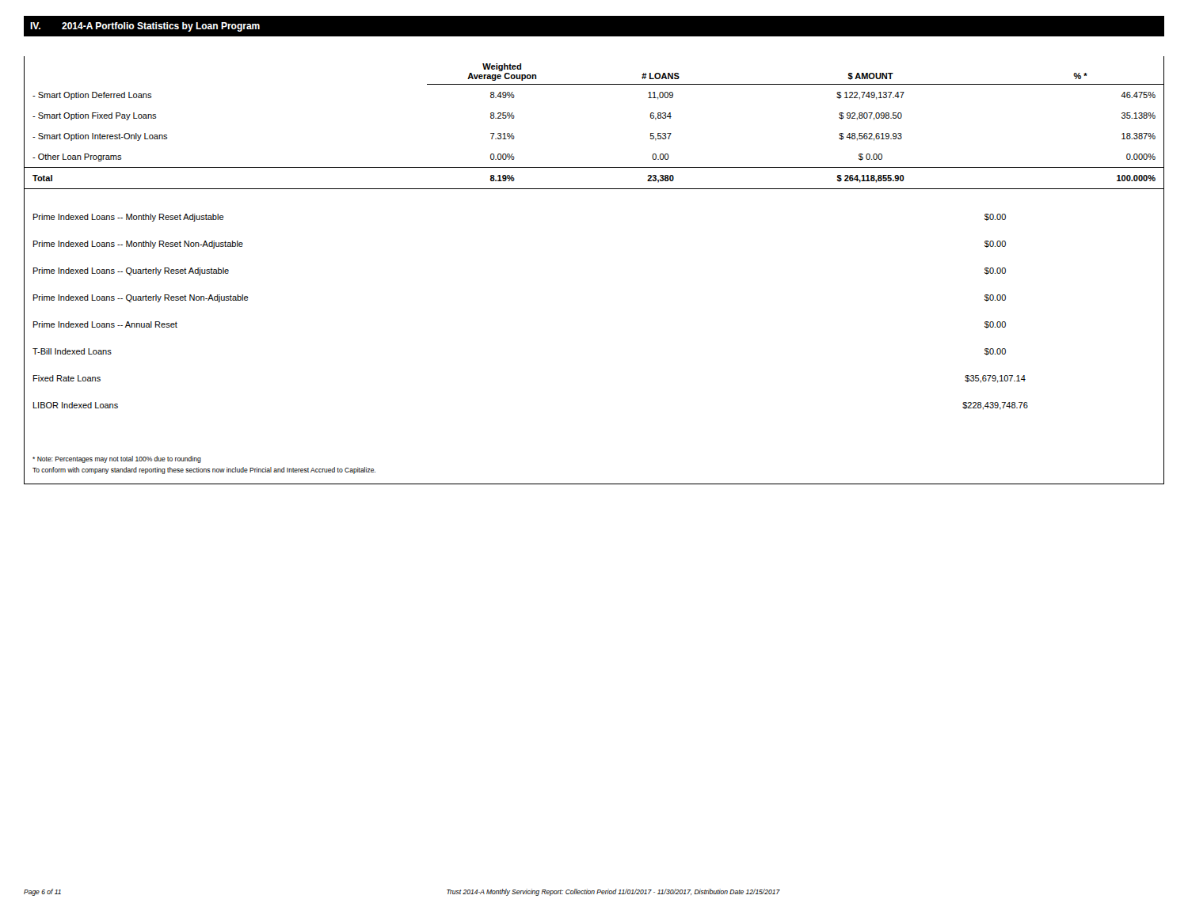IV. 2014-A Portfolio Statistics by Loan Program
| | Weighted Average Coupon | # LOANS | $ AMOUNT | % * |
| --- | --- | --- | --- | --- |
| - Smart Option Deferred Loans | 8.49% | 11,009 | $ 122,749,137.47 | 46.475% |
| - Smart Option Fixed Pay Loans | 8.25% | 6,834 | $ 92,807,098.50 | 35.138% |
| - Smart Option Interest-Only Loans | 7.31% | 5,537 | $ 48,562,619.93 | 18.387% |
| - Other Loan Programs | 0.00% | 0.00 | $ 0.00 | 0.000% |
| Total | 8.19% | 23,380 | $ 264,118,855.90 | 100.000% |
| Prime Indexed Loans -- Monthly Reset Adjustable | | | $0.00 | |
| Prime Indexed Loans -- Monthly Reset Non-Adjustable | | | $0.00 | |
| Prime Indexed Loans -- Quarterly Reset Adjustable | | | $0.00 | |
| Prime Indexed Loans -- Quarterly Reset Non-Adjustable | | | $0.00 | |
| Prime Indexed Loans -- Annual Reset | | | $0.00 | |
| T-Bill Indexed Loans | | | $0.00 | |
| Fixed Rate Loans | | | $35,679,107.14 | |
| LIBOR Indexed Loans | | | $228,439,748.76 | |
* Note: Percentages may not total 100% due to rounding
To conform with company standard reporting these sections now include Princial and Interest Accrued to Capitalize.
Page 6 of 11
Trust 2014-A Monthly Servicing Report: Collection Period 11/01/2017 - 11/30/2017, Distribution Date 12/15/2017